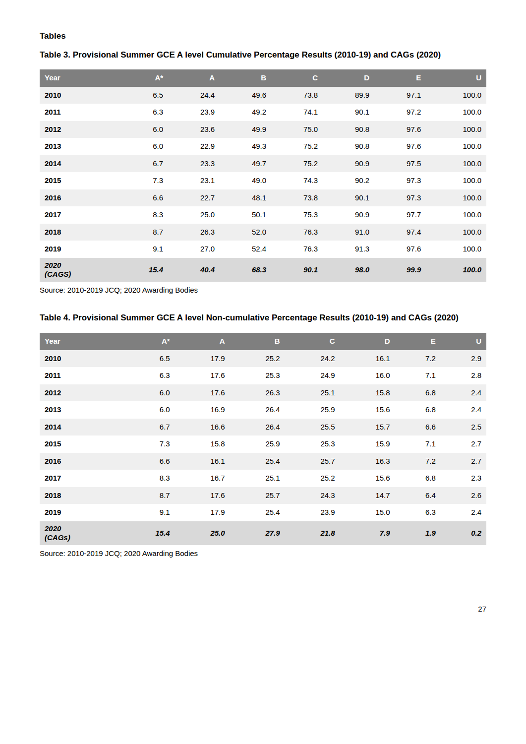Tables
Table 3. Provisional Summer GCE A level Cumulative Percentage Results (2010-19) and CAGs (2020)
| Year | A* | A | B | C | D | E | U |
| --- | --- | --- | --- | --- | --- | --- | --- |
| 2010 | 6.5 | 24.4 | 49.6 | 73.8 | 89.9 | 97.1 | 100.0 |
| 2011 | 6.3 | 23.9 | 49.2 | 74.1 | 90.1 | 97.2 | 100.0 |
| 2012 | 6.0 | 23.6 | 49.9 | 75.0 | 90.8 | 97.6 | 100.0 |
| 2013 | 6.0 | 22.9 | 49.3 | 75.2 | 90.8 | 97.6 | 100.0 |
| 2014 | 6.7 | 23.3 | 49.7 | 75.2 | 90.9 | 97.5 | 100.0 |
| 2015 | 7.3 | 23.1 | 49.0 | 74.3 | 90.2 | 97.3 | 100.0 |
| 2016 | 6.6 | 22.7 | 48.1 | 73.8 | 90.1 | 97.3 | 100.0 |
| 2017 | 8.3 | 25.0 | 50.1 | 75.3 | 90.9 | 97.7 | 100.0 |
| 2018 | 8.7 | 26.3 | 52.0 | 76.3 | 91.0 | 97.4 | 100.0 |
| 2019 | 9.1 | 27.0 | 52.4 | 76.3 | 91.3 | 97.6 | 100.0 |
| 2020 (CAGS) | 15.4 | 40.4 | 68.3 | 90.1 | 98.0 | 99.9 | 100.0 |
Source: 2010-2019 JCQ; 2020 Awarding Bodies
Table 4. Provisional Summer GCE A level Non-cumulative Percentage Results (2010-19) and CAGs (2020)
| Year | A* | A | B | C | D | E | U |
| --- | --- | --- | --- | --- | --- | --- | --- |
| 2010 | 6.5 | 17.9 | 25.2 | 24.2 | 16.1 | 7.2 | 2.9 |
| 2011 | 6.3 | 17.6 | 25.3 | 24.9 | 16.0 | 7.1 | 2.8 |
| 2012 | 6.0 | 17.6 | 26.3 | 25.1 | 15.8 | 6.8 | 2.4 |
| 2013 | 6.0 | 16.9 | 26.4 | 25.9 | 15.6 | 6.8 | 2.4 |
| 2014 | 6.7 | 16.6 | 26.4 | 25.5 | 15.7 | 6.6 | 2.5 |
| 2015 | 7.3 | 15.8 | 25.9 | 25.3 | 15.9 | 7.1 | 2.7 |
| 2016 | 6.6 | 16.1 | 25.4 | 25.7 | 16.3 | 7.2 | 2.7 |
| 2017 | 8.3 | 16.7 | 25.1 | 25.2 | 15.6 | 6.8 | 2.3 |
| 2018 | 8.7 | 17.6 | 25.7 | 24.3 | 14.7 | 6.4 | 2.6 |
| 2019 | 9.1 | 17.9 | 25.4 | 23.9 | 15.0 | 6.3 | 2.4 |
| 2020 (CAGs) | 15.4 | 25.0 | 27.9 | 21.8 | 7.9 | 1.9 | 0.2 |
Source: 2010-2019 JCQ; 2020 Awarding Bodies
27